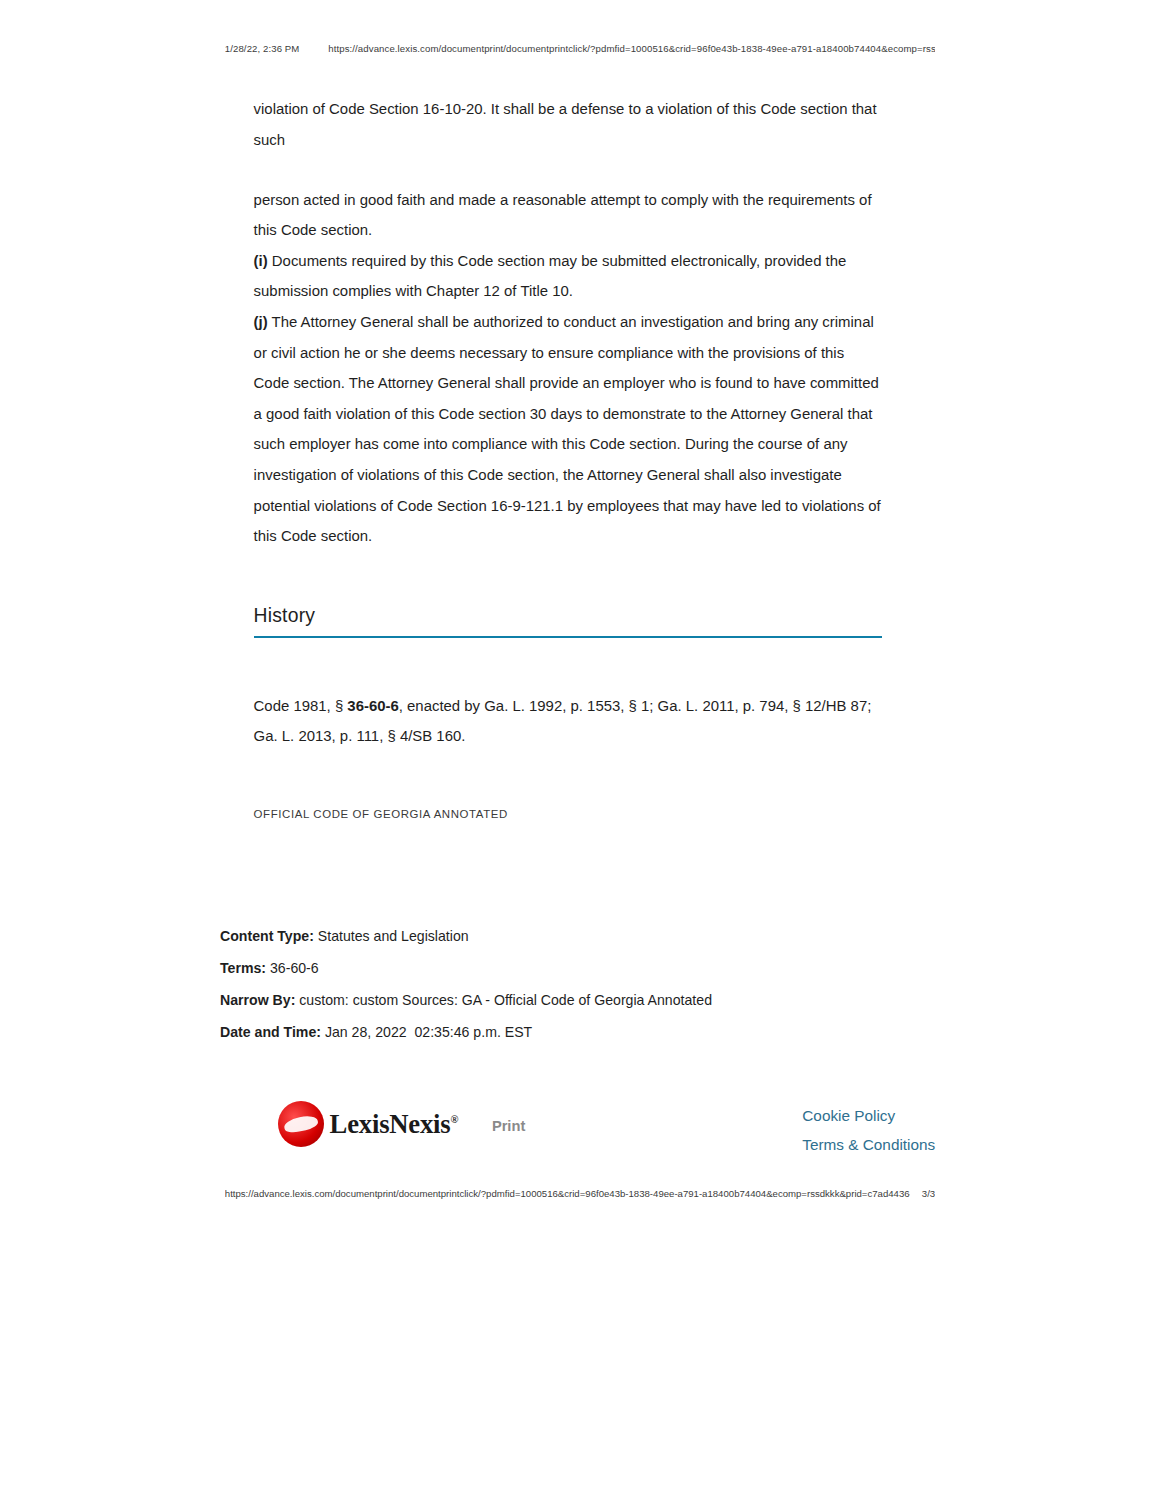1/28/22, 2:36 PM https://advance.lexis.com/documentprint/documentprintclick/?pdmfid=1000516&crid=96f0e43b-1838-49ee-a791-a18400b74404&ecomp=rssdk…
violation of Code Section 16-10-20. It shall be a defense to a violation of this Code section that such
person acted in good faith and made a reasonable attempt to comply with the requirements of this Code section.
(i) Documents required by this Code section may be submitted electronically, provided the submission complies with Chapter 12 of Title 10.
(j) The Attorney General shall be authorized to conduct an investigation and bring any criminal or civil action he or she deems necessary to ensure compliance with the provisions of this Code section. The Attorney General shall provide an employer who is found to have committed a good faith violation of this Code section 30 days to demonstrate to the Attorney General that such employer has come into compliance with this Code section. During the course of any investigation of violations of this Code section, the Attorney General shall also investigate potential violations of Code Section 16-9-121.1 by employees that may have led to violations of this Code section.
History
Code 1981, § 36-60-6, enacted by Ga. L. 1992, p. 1553, § 1; Ga. L. 2011, p. 794, § 12/HB 87; Ga. L. 2013, p. 111, § 4/SB 160.
OFFICIAL CODE OF GEORGIA ANNOTATED
Content Type: Statutes and Legislation
Terms: 36-60-6
Narrow By: custom: custom Sources: GA - Official Code of Georgia Annotated
Date and Time: Jan 28, 2022 02:35:46 p.m. EST
LexisNexis®
Print
Cookie Policy
Terms & Conditions
https://advance.lexis.com/documentprint/documentprintclick/?pdmfid=1000516&crid=96f0e43b-1838-49ee-a791-a18400b74404&ecomp=rssdkkk&prid=c7ad4436-e… 3/3